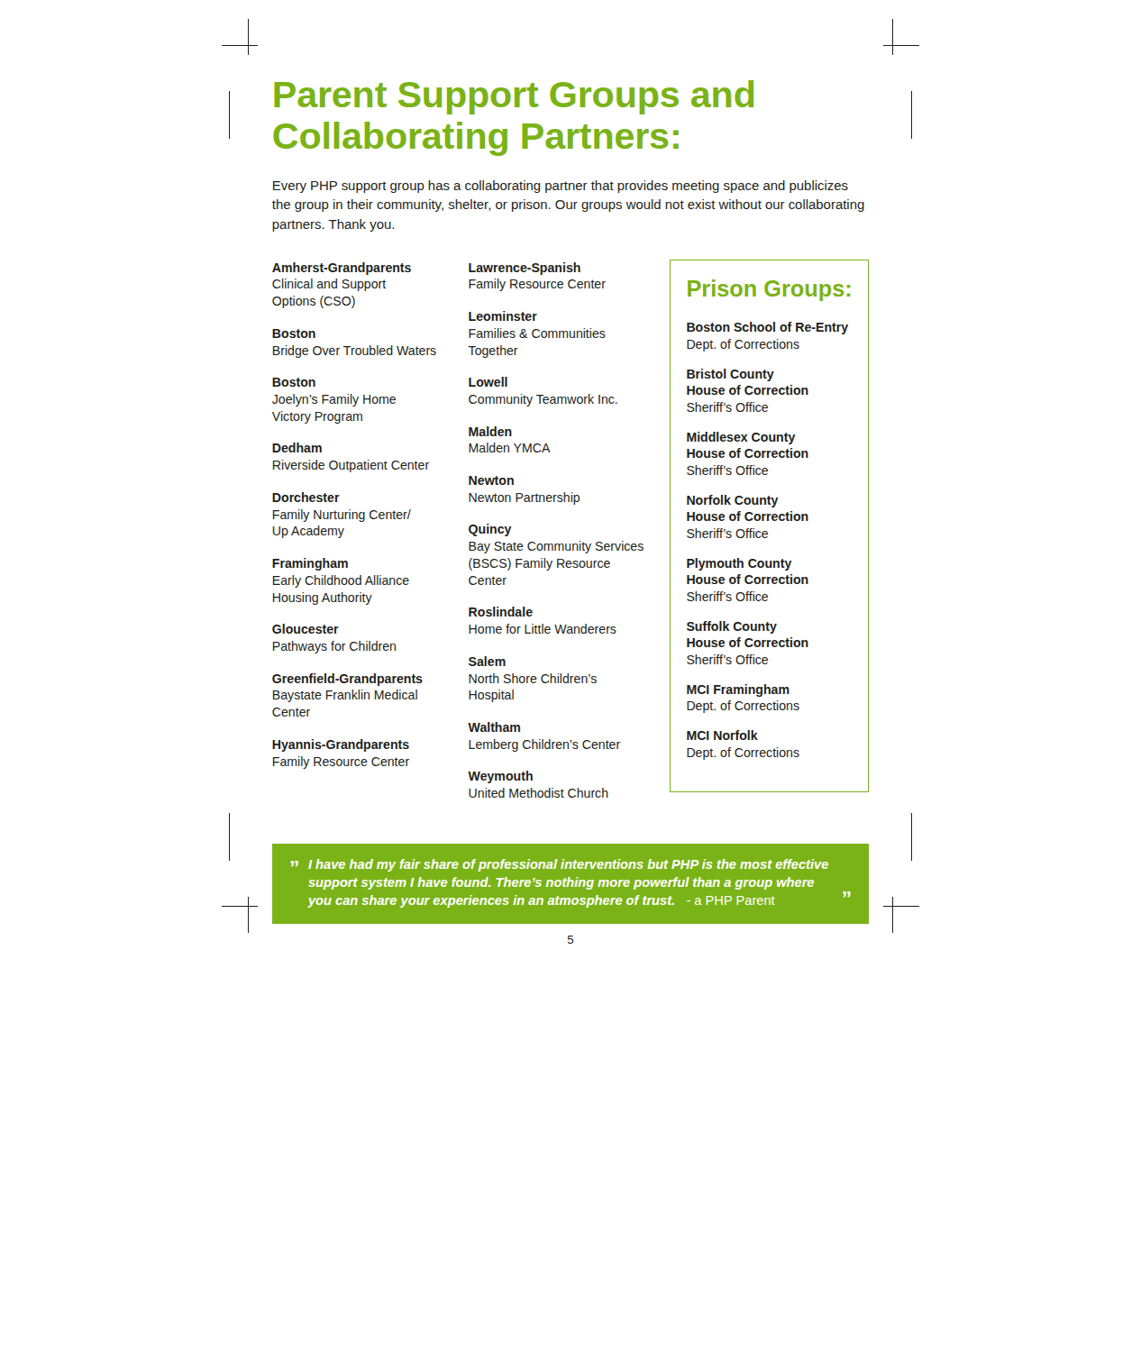Parent Support Groups and
Collaborating Partners:
Every PHP support group has a collaborating partner that provides meeting space and publicizes the group in their community, shelter, or prison. Our groups would not exist without our collaborating partners. Thank you.
Amherst-Grandparents Clinical and Support Options (CSO)
Boston Bridge Over Troubled Waters
Boston Joelyn’s Family Home Victory Program
Dedham Riverside Outpatient Center
Dorchester Family Nurturing Center/Up Academy
Framingham Early Childhood Alliance Housing Authority
Gloucester Pathways for Children
Greenfield-Grandparents Baystate Franklin Medical Center
Hyannis-Grandparents Family Resource Center
Lawrence-Spanish Family Resource Center
Leominster Families & Communities Together
Lowell Community Teamwork Inc.
Malden Malden YMCA
Newton Newton Partnership
Quincy Bay State Community Services(BSCS) Family Resource Center
Roslindale Home for Little Wanderers
Salem North Shore Children’s Hospital
Waltham Lemberg Children’s Center
Weymouth United Methodist Church
Prison Groups:
Boston School of Re-Entry Dept. of Corrections
Bristol County
House of Correction Sheriff’s Office
Middlesex County
House of Correction Sheriff’s Office
Norfolk County
House of Correction Sheriff’s Office
Plymouth County
House of Correction Sheriff’s Office
Suffolk County
House of Correction Sheriff’s Office
MCI Framingham Dept. of Corrections
MCI Norfolk Dept. of Corrections
”
I have had my fair share of professional interventions but PHP is the most effective support system I have found. There’s nothing more powerful than a group where you can share your experiences in an atmosphere of trust. - a PHP Parent
”
5